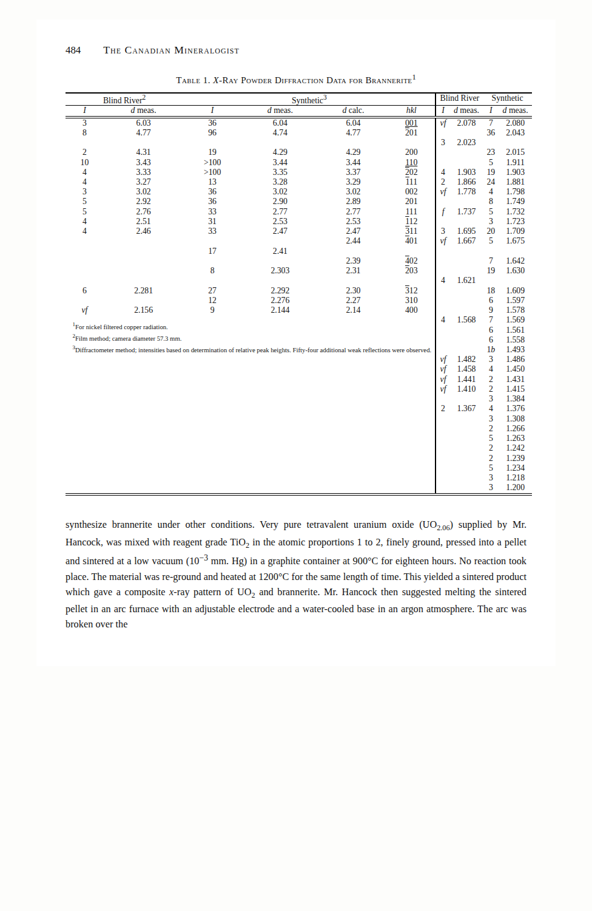484 The Canadian Mineralogist
Table 1. X-Ray Powder Diffraction Data for Brannerite1
| Blind River 2 | Synthetic 3 | | Blind River | Synthetic |
| --- | --- | --- | --- | --- |
| I | d meas. | I | d meas. | d calc. | hkl | | I | d meas. | I | d meas. |
| 3 | 6.03 | 36 | 6.04 | 6.04 | 001 | | vf | 2.078 | 7 | 2.080 |
| 8 | 4.77 | 96 | 4.74 | 4.77 | 2 01 | | | | 36 | 2.043 |
| | | | | | | | 3 | 2.023 | | |
| 2 | 4.31 | 19 | 4.29 | 4.29 | 200 | | | | 23 | 2.015 |
| 10 | 3.43 | >100 | 3.44 | 3.44 | 110 | | | | 5 | 1.911 |
| 4 | 3.33 | >100 | 3.35 | 3.37 | 2 02 | | 4 | 1.903 | 19 | 1.903 |
| 4 | 3.27 | 13 | 3.28 | 3.29 | 1 11 | | 2 | 1.866 | 24 | 1.881 |
| 3 | 3.02 | 36 | 3.02 | 3.02 | 002 | | vf | 1.778 | 4 | 1.798 |
| 5 | 2.92 | 36 | 2.90 | 2.89 | 201 | | | | 8 | 1.749 |
| 5 | 2.76 | 33 | 2.77 | 2.77 | 111 | | f | 1.737 | 5 | 1.732 |
| 4 | 2.51 | 31 | 2.53 | 2.53 | 1 12 | | | | 3 | 1.723 |
| 4 | 2.46 | 33 | 2.47 | 2.47 | 3 11 | | 3 | 1.695 | 20 | 1.709 |
| | | | | 2.44 | 4 01 | | vf | 1.667 | 5 | 1.675 |
| | | 17 | 2.41 | | | | | | | |
| | | | | 2.39 | 4 02 | | | | 7 | 1.642 |
| | | 8 | 2.303 | 2.31 | 2 03 | | | | 19 | 1.630 |
| | | | | | | | 4 | 1.621 | | |
| 6 | 2.281 | 27 | 2.292 | 2.30 | 3 12 | | | | 18 | 1.609 |
| | | 12 | 2.276 | 2.27 | 310 | | | | 6 | 1.597 |
| vf | 2.156 | 9 | 2.144 | 2.14 | 400 | | | | 9 | 1.578 |
| 1 For nickel filtered copper radiation. 2 Film method; camera diameter 57.3 mm. 3 Diffractometer method; intensities based on determination of relative peak heights. Fifty-four additional weak reflections were observed. | | 4 | 1.568 | 7 | 1.569 |
| | | | 6 | 1.561 |
| | | | 6 | 1.558 |
| | | | 1 b | 1.493 |
| | vf | 1.482 | 3 | 1.486 |
| | vf | 1.458 | 4 | 1.450 |
| | vf | 1.441 | 2 | 1.431 |
| | vf | 1.410 | 2 | 1.415 |
| | | | 3 | 1.384 |
| | | 2 | 1.367 | 4 | 1.376 |
| | | | | 3 | 1.308 |
| | | | | 2 | 1.266 |
| | | | | 5 | 1.263 |
| | | | | 2 | 1.242 |
| | | | | 2 | 1.239 |
| | | | | 5 | 1.234 |
| | | | | 3 | 1.218 |
| | | | | 3 | 1.200 |
synthesize brannerite under other conditions. Very pure tetravalent uranium oxide (UO2.06) supplied by Mr. Hancock, was mixed with reagent grade TiO2 in the atomic proportions 1 to 2, finely ground, pressed into a pellet and sintered at a low vacuum (10−3 mm. Hg) in a graphite container at 900°C for eighteen hours. No reaction took place. The material was re-ground and heated at 1200°C for the same length of time. This yielded a sintered product which gave a composite x-ray pattern of UO2 and brannerite. Mr. Hancock then suggested melting the sintered pellet in an arc furnace with an adjustable electrode and a water-cooled base in an argon atmosphere. The arc was broken over the